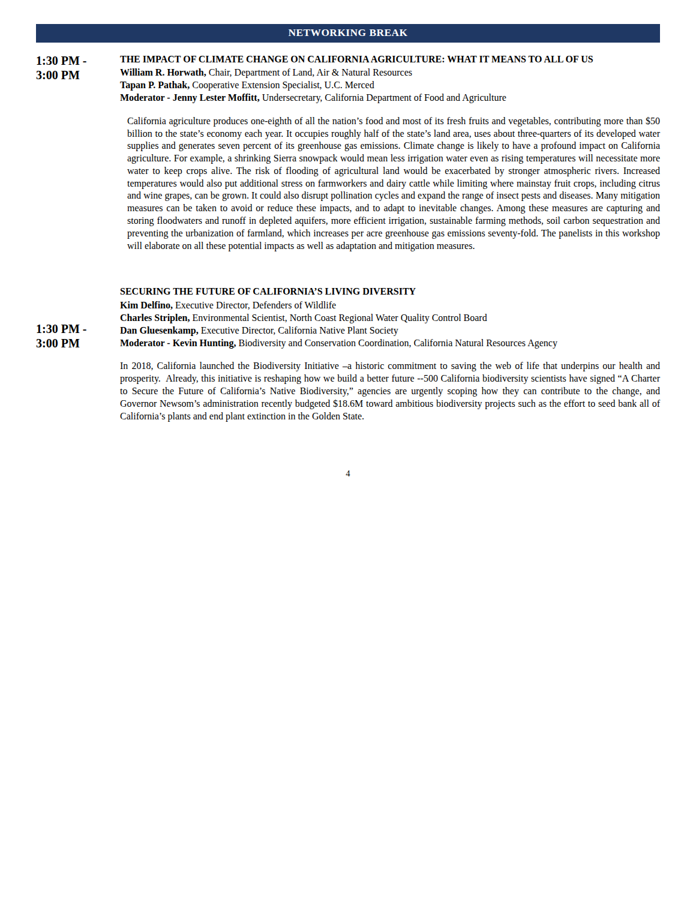NETWORKING BREAK
1:30 PM -
3:00 PM
The Impact of Climate Change on California Agriculture: What It Means to All of Us
William R. Horwath, Chair, Department of Land, Air & Natural Resources
Tapan P. Pathak, Cooperative Extension Specialist, U.C. Merced
Moderator - Jenny Lester Moffitt, Undersecretary, California Department of Food and Agriculture
California agriculture produces one-eighth of all the nation’s food and most of its fresh fruits and vegetables, contributing more than $50 billion to the state’s economy each year. It occupies roughly half of the state’s land area, uses about three-quarters of its developed water supplies and generates seven percent of its greenhouse gas emissions. Climate change is likely to have a profound impact on California agriculture. For example, a shrinking Sierra snowpack would mean less irrigation water even as rising temperatures will necessitate more water to keep crops alive. The risk of flooding of agricultural land would be exacerbated by stronger atmospheric rivers. Increased temperatures would also put additional stress on farmworkers and dairy cattle while limiting where mainstay fruit crops, including citrus and wine grapes, can be grown. It could also disrupt pollination cycles and expand the range of insect pests and diseases. Many mitigation measures can be taken to avoid or reduce these impacts, and to adapt to inevitable changes. Among these measures are capturing and storing floodwaters and runoff in depleted aquifers, more efficient irrigation, sustainable farming methods, soil carbon sequestration and preventing the urbanization of farmland, which increases per acre greenhouse gas emissions seventy-fold. The panelists in this workshop will elaborate on all these potential impacts as well as adaptation and mitigation measures.
1:30 PM -
3:00 PM
Securing the Future of California’s Living Diversity
Kim Delfino, Executive Director, Defenders of Wildlife
Charles Striplen, Environmental Scientist, North Coast Regional Water Quality Control Board
Dan Gluesenkamp, Executive Director, California Native Plant Society
Moderator - Kevin Hunting, Biodiversity and Conservation Coordination, California Natural Resources Agency
In 2018, California launched the Biodiversity Initiative –a historic commitment to saving the web of life that underpins our health and prosperity. Already, this initiative is reshaping how we build a better future --500 California biodiversity scientists have signed “A Charter to Secure the Future of California’s Native Biodiversity,” agencies are urgently scoping how they can contribute to the change, and Governor Newsom’s administration recently budgeted $18.6M toward ambitious biodiversity projects such as the effort to seed bank all of California’s plants and end plant extinction in the Golden State.
4